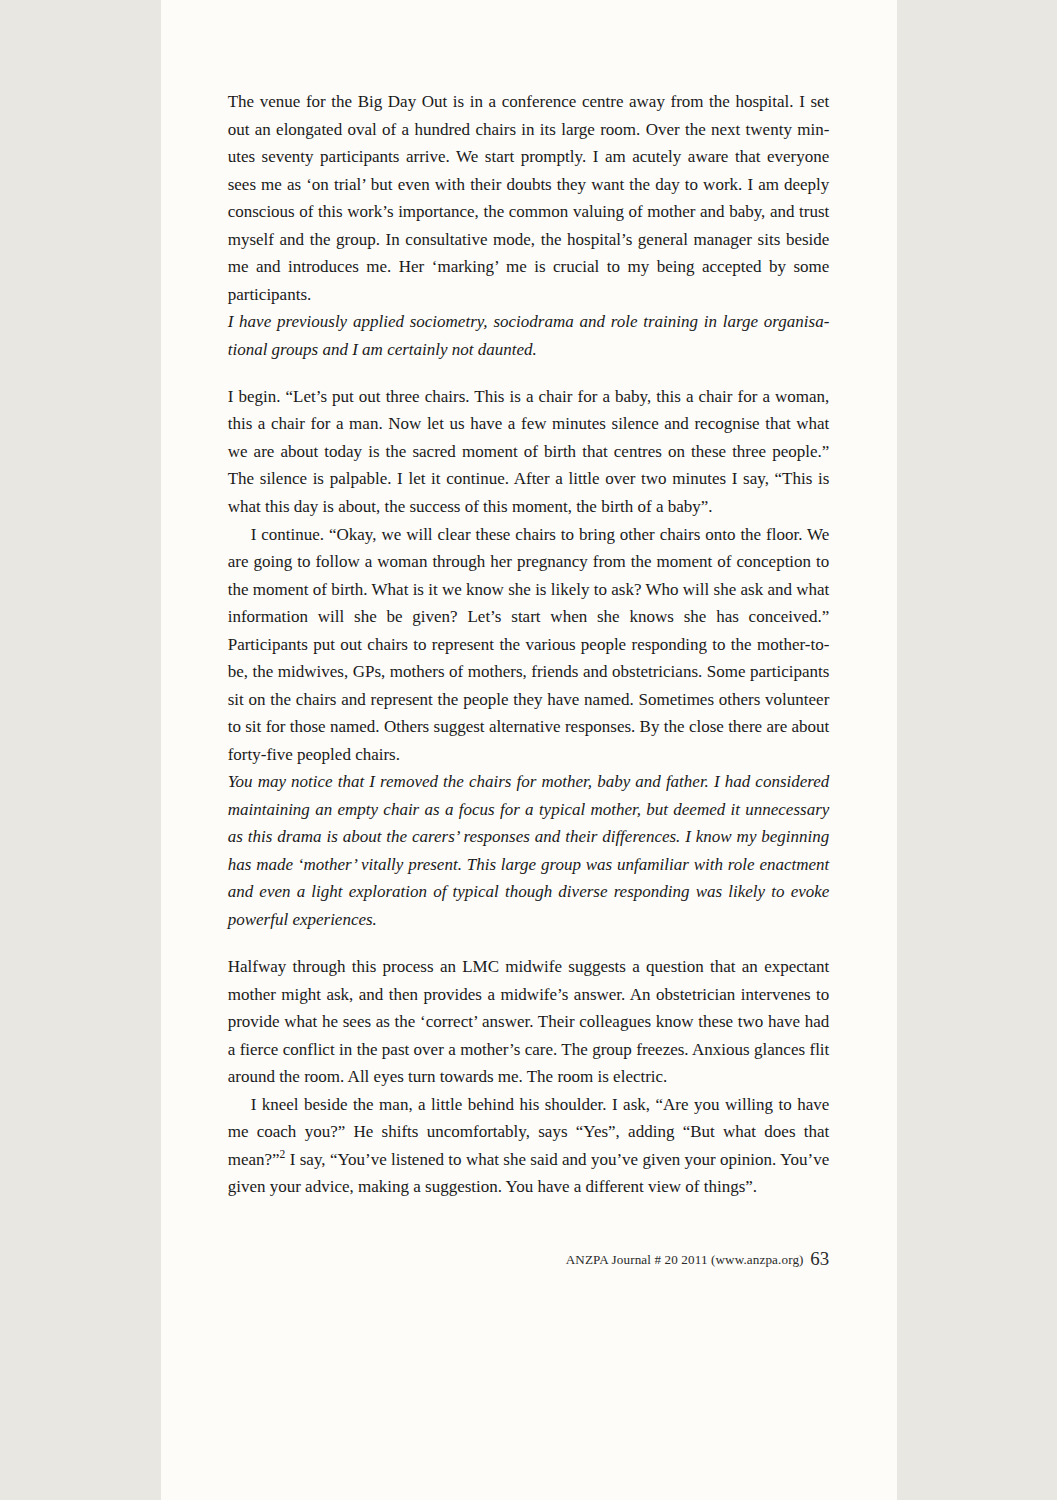The venue for the Big Day Out is in a conference centre away from the hospital. I set out an elongated oval of a hundred chairs in its large room. Over the next twenty minutes seventy participants arrive. We start promptly. I am acutely aware that everyone sees me as ‘on trial’ but even with their doubts they want the day to work. I am deeply conscious of this work’s importance, the common valuing of mother and baby, and trust myself and the group. In consultative mode, the hospital’s general manager sits beside me and introduces me. Her ‘marking’ me is crucial to my being accepted by some participants.
I have previously applied sociometry, sociodrama and role training in large organisational groups and I am certainly not daunted.
I begin. “Let’s put out three chairs. This is a chair for a baby, this a chair for a woman, this a chair for a man. Now let us have a few minutes silence and recognise that what we are about today is the sacred moment of birth that centres on these three people.” The silence is palpable. I let it continue. After a little over two minutes I say, “This is what this day is about, the success of this moment, the birth of a baby”.
I continue. “Okay, we will clear these chairs to bring other chairs onto the floor. We are going to follow a woman through her pregnancy from the moment of conception to the moment of birth. What is it we know she is likely to ask? Who will she ask and what information will she be given? Let’s start when she knows she has conceived.” Participants put out chairs to represent the various people responding to the mother-to-be, the midwives, GPs, mothers of mothers, friends and obstetricians. Some participants sit on the chairs and represent the people they have named. Sometimes others volunteer to sit for those named. Others suggest alternative responses. By the close there are about forty-five peopled chairs.
You may notice that I removed the chairs for mother, baby and father. I had considered maintaining an empty chair as a focus for a typical mother, but deemed it unnecessary as this drama is about the carers’ responses and their differences. I know my beginning has made ‘mother’ vitally present. This large group was unfamiliar with role enactment and even a light exploration of typical though diverse responding was likely to evoke powerful experiences.
Halfway through this process an LMC midwife suggests a question that an expectant mother might ask, and then provides a midwife’s answer. An obstetrician intervenes to provide what he sees as the ‘correct’ answer. Their colleagues know these two have had a fierce conflict in the past over a mother’s care. The group freezes. Anxious glances flit around the room. All eyes turn towards me. The room is electric.
I kneel beside the man, a little behind his shoulder. I ask, “Are you willing to have me coach you?” He shifts uncomfortably, says “Yes”, adding “But what does that mean?”2 I say, “You’ve listened to what she said and you’ve given your opinion. You’ve given your advice, making a suggestion. You have a different view of things”.
ANZPA Journal # 20 2011 (www.anzpa.org)63